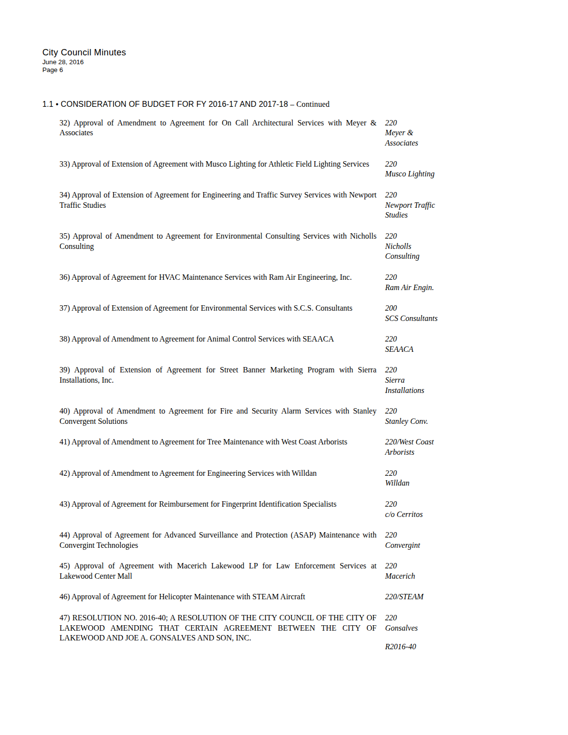City Council Minutes
June 28, 2016
Page 6
1.1 • CONSIDERATION OF BUDGET FOR FY 2016-17 AND 2017-18 – Continued
32) Approval of Amendment to Agreement for On Call Architectural Services with Meyer & Associates
220
Meyer &
Associates
33) Approval of Extension of Agreement with Musco Lighting for Athletic Field Lighting Services
220
Musco Lighting
34) Approval of Extension of Agreement for Engineering and Traffic Survey Services with Newport Traffic Studies
220
Newport Traffic
Studies
35) Approval of Amendment to Agreement for Environmental Consulting Services with Nicholls Consulting
220
Nicholls
Consulting
36) Approval of Agreement for HVAC Maintenance Services with Ram Air Engineering, Inc.
220
Ram Air Engin.
37) Approval of Extension of Agreement for Environmental Services with S.C.S. Consultants
200
SCS Consultants
38) Approval of Amendment to Agreement for Animal Control Services with SEAACA
220
SEAACA
39) Approval of Extension of Agreement for Street Banner Marketing Program with Sierra Installations, Inc.
220
Sierra
Installations
40) Approval of Amendment to Agreement for Fire and Security Alarm Services with Stanley Convergent Solutions
220
Stanley Conv.
41) Approval of Amendment to Agreement for Tree Maintenance with West Coast Arborists
220/West Coast
Arborists
42) Approval of Amendment to Agreement for Engineering Services with Willdan
220
Willdan
43) Approval of Agreement for Reimbursement for Fingerprint Identification Specialists
220
c/o Cerritos
44) Approval of Agreement for Advanced Surveillance and Protection (ASAP) Maintenance with Convergint Technologies
220
Convergint
45) Approval of Agreement with Macerich Lakewood LP for Law Enforcement Services at Lakewood Center Mall
220
Macerich
46) Approval of Agreement for Helicopter Maintenance with STEAM Aircraft
220/STEAM
47) RESOLUTION NO. 2016-40; A RESOLUTION OF THE CITY COUNCIL OF THE CITY OF LAKEWOOD AMENDING THAT CERTAIN AGREEMENT BETWEEN THE CITY OF LAKEWOOD AND JOE A. GONSALVES AND SON, INC.
220
Gonsalves R2016-40